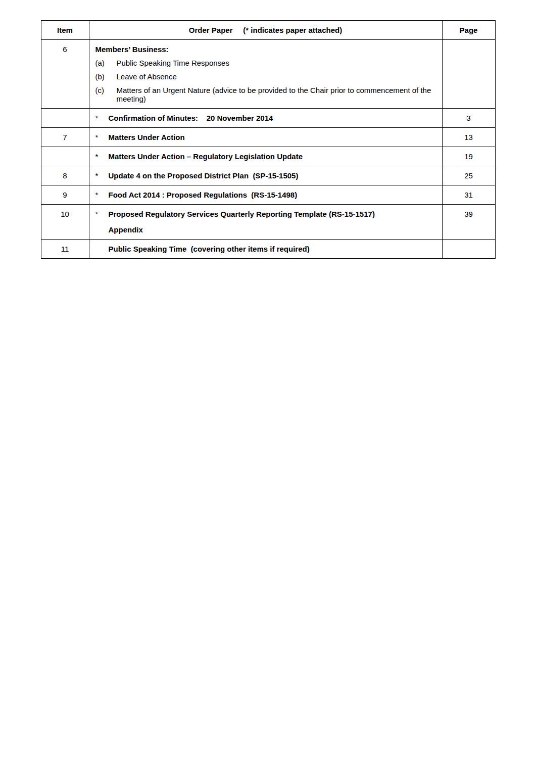| Item | Order Paper (* indicates paper attached) | Page |
| --- | --- | --- |
| 6 | Members’ Business: (a) Public Speaking Time Responses (b) Leave of Absence (c) Matters of an Urgent Nature (advice to be provided to the Chair prior to commencement of the meeting) | |
| | * Confirmation of Minutes: 20 November 2014 | 3 |
| 7 | * Matters Under Action | 13 |
| | * Matters Under Action – Regulatory Legislation Update | 19 |
| 8 | * Update 4 on the Proposed District Plan (SP-15-1505) | 25 |
| 9 | * Food Act 2014 : Proposed Regulations (RS-15-1498) | 31 |
| 10 | * Proposed Regulatory Services Quarterly Reporting Template (RS-15-1517) Appendix | 39 |
| 11 | Public Speaking Time (covering other items if required) | |